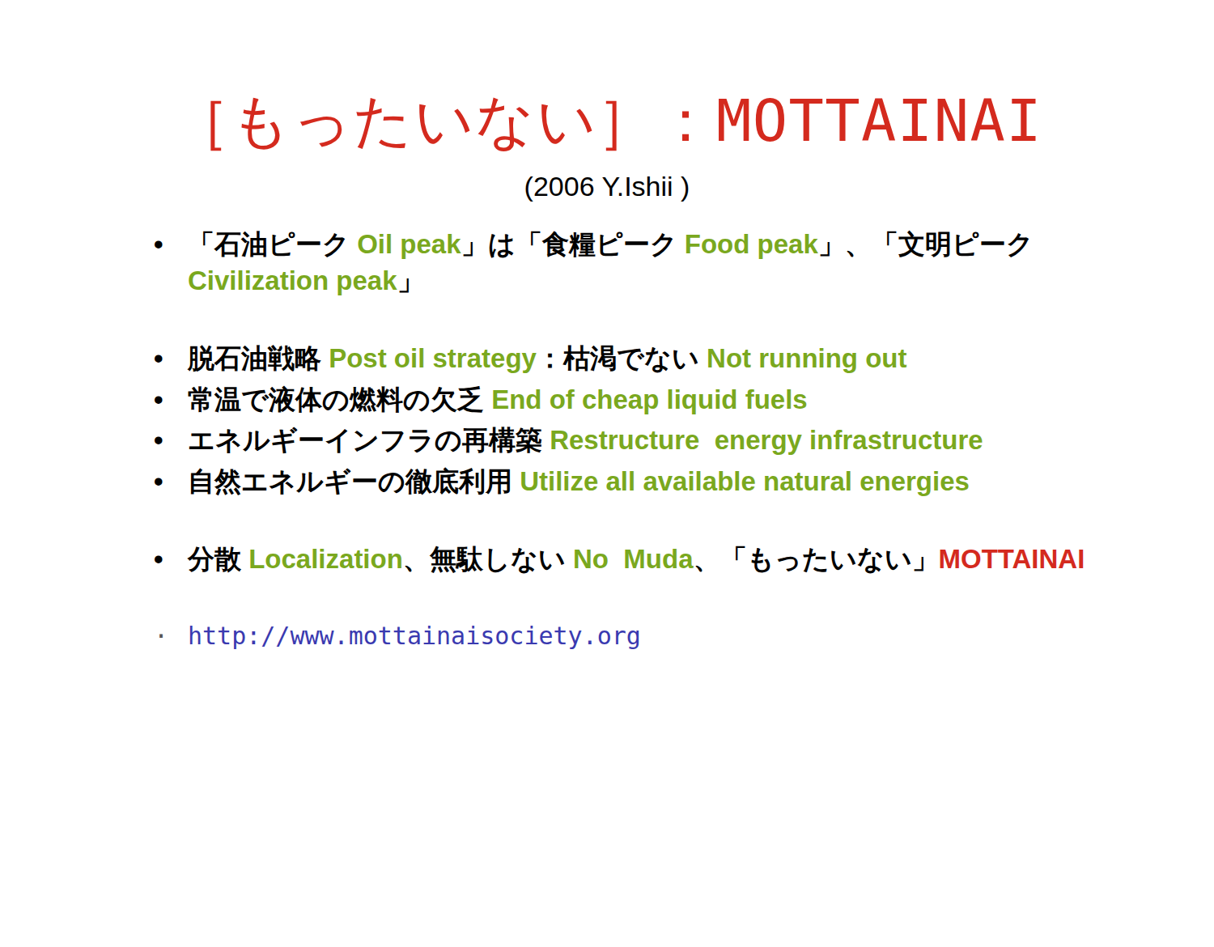［もったいない］：MOTTAINAI
(2006 Y.Ishii )
「石油ピーク Oil peak」は「食糧ピーク Food peak」、「文明ピーク Civilization peak」
脱石油戦略 Post oil strategy：枯渇でない Not running out
常温で液体の燃料の欠乏 End of cheap liquid fuels
エネルギーインフラの再構築 Restructure energy infrastructure
自然エネルギーの徹底利用 Utilize all available natural energies
分散 Localization、無駄しない No Muda、「もったいない」MOTTAINAI
http://www.mottainaisociety.org